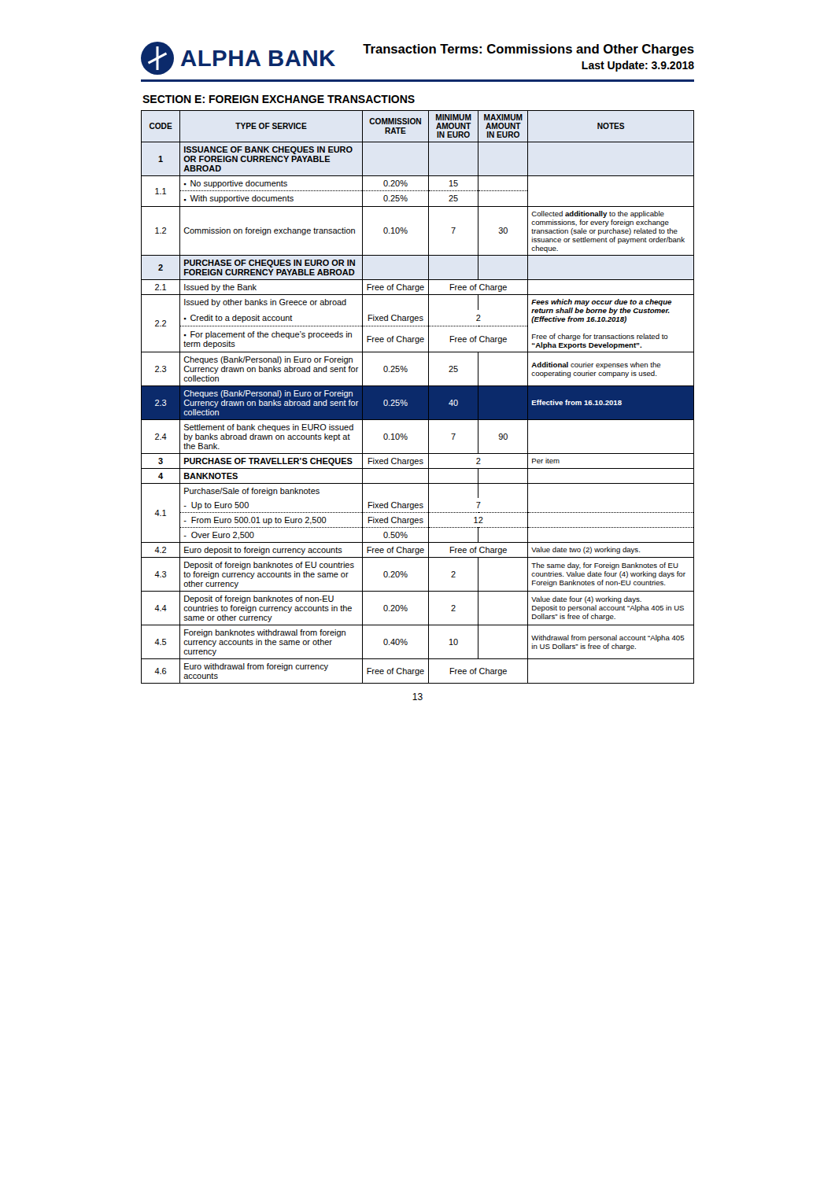ALPHA BANK
Transaction Terms: Commissions and Other Charges
Last Update: 3.9.2018
SECTION E: FOREIGN EXCHANGE TRANSACTIONS
| CODE | TYPE OF SERVICE | COMMISSION RATE | MINIMUM AMOUNT IN EURO | MAXIMUM AMOUNT IN EURO | NOTES |
| --- | --- | --- | --- | --- | --- |
| 1 | ISSUANCE OF BANK CHEQUES IN EURO OR FOREIGN CURRENCY PAYABLE ABROAD | | | | |
| 1.1 | No supportive documents | 0.20% | 15 | | |
| With supportive documents | 0.25% | 25 | | |
| 1.2 | Commission on foreign exchange transaction | 0.10% | 7 | 30 | Collected additionally to the applicable commissions, for every foreign exchange transaction (sale or purchase) related to the issuance or settlement of payment order/bank cheque. |
| 2 | PURCHASE OF CHEQUES IN EURO OR IN FOREIGN CURRENCY PAYABLE ABROAD | | | | |
| 2.1 | Issued by the Bank | Free of Charge | Free of Charge | |
| 2.2 | Issued by other banks in Greece or abroad | | | | Fees which may occur due to a cheque return shall be borne by the Customer. (Effective from 16.10.2018) Free of charge for transactions related to “Alpha Exports Development”. |
| Credit to a deposit account | Fixed Charges | 2 |
| For placement of the cheque’s proceeds in term deposits | Free of Charge | Free of Charge |
| 2.3 | Cheques (Bank/Personal) in Euro or Foreign Currency drawn on banks abroad and sent for collection | 0.25% | 25 | | Additional courier expenses when the cooperating courier company is used. |
| 2.3 | Cheques (Bank/Personal) in Euro or Foreign Currency drawn on banks abroad and sent for collection | 0.25% | 40 | | Effective from 16.10.2018 |
| 2.4 | Settlement of bank cheques in EURO issued by banks abroad drawn on accounts kept at the Bank. | 0.10% | 7 | 90 | |
| 3 | PURCHASE OF TRAVELLER’S CHEQUES | Fixed Charges | 2 | Per item |
| 4 | BANKNOTES | | | | |
| 4.1 | Purchase/Sale of foreign banknotes | | | | |
| Up to Euro 500 | Fixed Charges | 7 | |
| From Euro 500.01 up to Euro 2,500 | Fixed Charges | 12 | |
| Over Euro 2,500 | 0.50% | | | |
| 4.2 | Euro deposit to foreign currency accounts | Free of Charge | Free of Charge | Value date two (2) working days. |
| 4.3 | Deposit of foreign banknotes of EU countries to foreign currency accounts in the same or other currency | 0.20% | 2 | | The same day, for Foreign Banknotes of EU countries. Value date four (4) working days for Foreign Banknotes of non-EU countries. |
| 4.4 | Deposit of foreign banknotes of non-EU countries to foreign currency accounts in the same or other currency | 0.20% | 2 | | Value date four (4) working days. Deposit to personal account “Alpha 405 in US Dollars” is free of charge. |
| 4.5 | Foreign banknotes withdrawal from foreign currency accounts in the same or other currency | 0.40% | 10 | | Withdrawal from personal account “Alpha 405 in US Dollars” is free of charge. |
| 4.6 | Euro withdrawal from foreign currency accounts | Free of Charge | Free of Charge | |
13